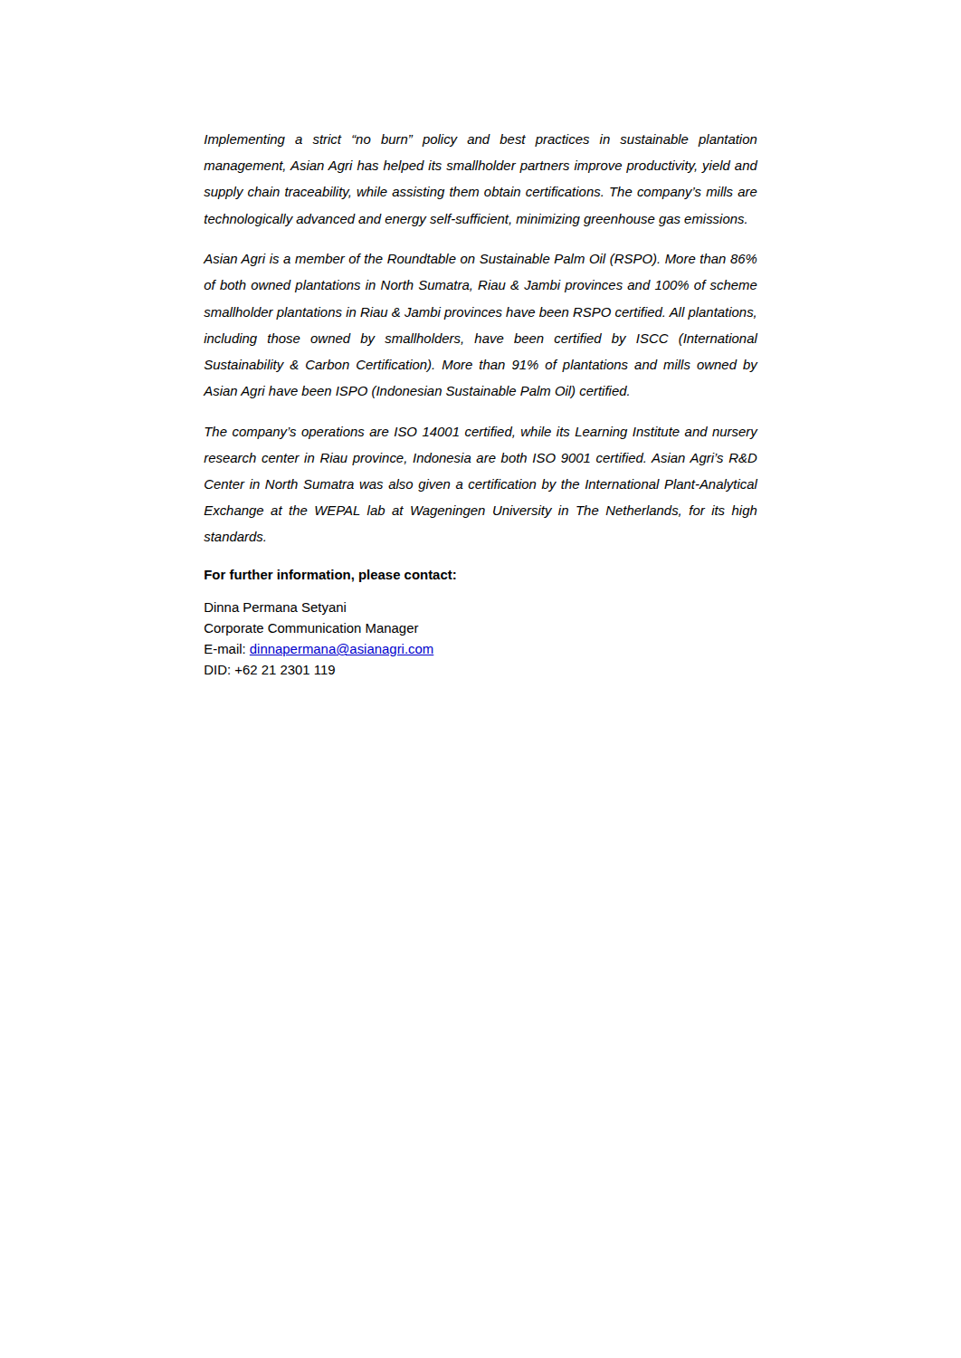Implementing a strict “no burn” policy and best practices in sustainable plantation management, Asian Agri has helped its smallholder partners improve productivity, yield and supply chain traceability, while assisting them obtain certifications. The company’s mills are technologically advanced and energy self-sufficient, minimizing greenhouse gas emissions.
Asian Agri is a member of the Roundtable on Sustainable Palm Oil (RSPO). More than 86% of both owned plantations in North Sumatra, Riau & Jambi provinces and 100% of scheme smallholder plantations in Riau & Jambi provinces have been RSPO certified. All plantations, including those owned by smallholders, have been certified by ISCC (International Sustainability & Carbon Certification). More than 91% of plantations and mills owned by Asian Agri have been ISPO (Indonesian Sustainable Palm Oil) certified.
The company’s operations are ISO 14001 certified, while its Learning Institute and nursery research center in Riau province, Indonesia are both ISO 9001 certified. Asian Agri’s R&D Center in North Sumatra was also given a certification by the International Plant-Analytical Exchange at the WEPAL lab at Wageningen University in The Netherlands, for its high standards.
For further information, please contact:
Dinna Permana Setyani
Corporate Communication Manager
E-mail: dinnapermana@asianagri.com
DID: +62 21 2301 119